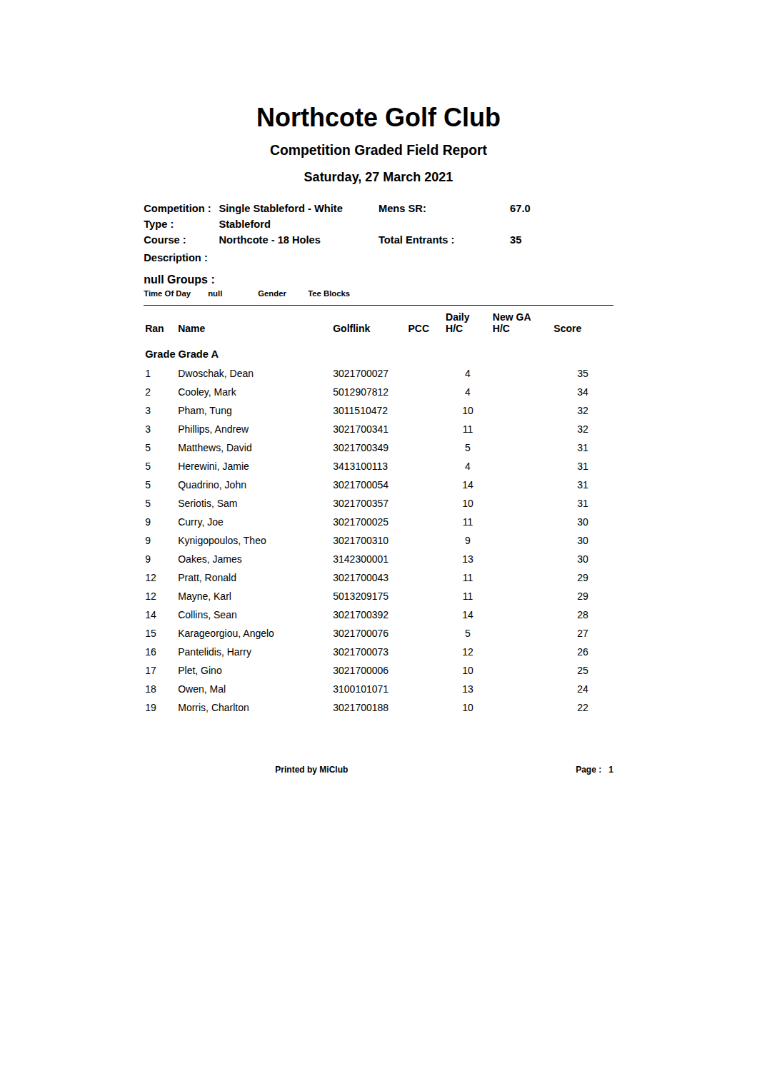Northcote Golf Club
Competition Graded Field Report
Saturday, 27 March 2021
| Competition : | Single Stableford - White | Mens SR: | 67.0 |
| Type : | Stableford | | |
| Course : | Northcote - 18 Holes | Total Entrants : | 35 |
Description :
null Groups :
Time Of Day null Gender Tee Blocks
| Ran | Name | Golflink | PCC | Daily H/C | New GA H/C | Score |
| --- | --- | --- | --- | --- | --- | --- |
| Grade Grade A |
| 1 | Dwoschak, Dean | 3021700027 | | 4 | | 35 |
| 2 | Cooley, Mark | 5012907812 | | 4 | | 34 |
| 3 | Pham, Tung | 3011510472 | | 10 | | 32 |
| 3 | Phillips, Andrew | 3021700341 | | 11 | | 32 |
| 5 | Matthews, David | 3021700349 | | 5 | | 31 |
| 5 | Herewini, Jamie | 3413100113 | | 4 | | 31 |
| 5 | Quadrino, John | 3021700054 | | 14 | | 31 |
| 5 | Seriotis, Sam | 3021700357 | | 10 | | 31 |
| 9 | Curry, Joe | 3021700025 | | 11 | | 30 |
| 9 | Kynigopoulos, Theo | 3021700310 | | 9 | | 30 |
| 9 | Oakes, James | 3142300001 | | 13 | | 30 |
| 12 | Pratt, Ronald | 3021700043 | | 11 | | 29 |
| 12 | Mayne, Karl | 5013209175 | | 11 | | 29 |
| 14 | Collins, Sean | 3021700392 | | 14 | | 28 |
| 15 | Karageorgiou, Angelo | 3021700076 | | 5 | | 27 |
| 16 | Pantelidis, Harry | 3021700073 | | 12 | | 26 |
| 17 | Plet, Gino | 3021700006 | | 10 | | 25 |
| 18 | Owen, Mal | 3100101071 | | 13 | | 24 |
| 19 | Morris, Charlton | 3021700188 | | 10 | | 22 |
Printed by MiClub Page : 1